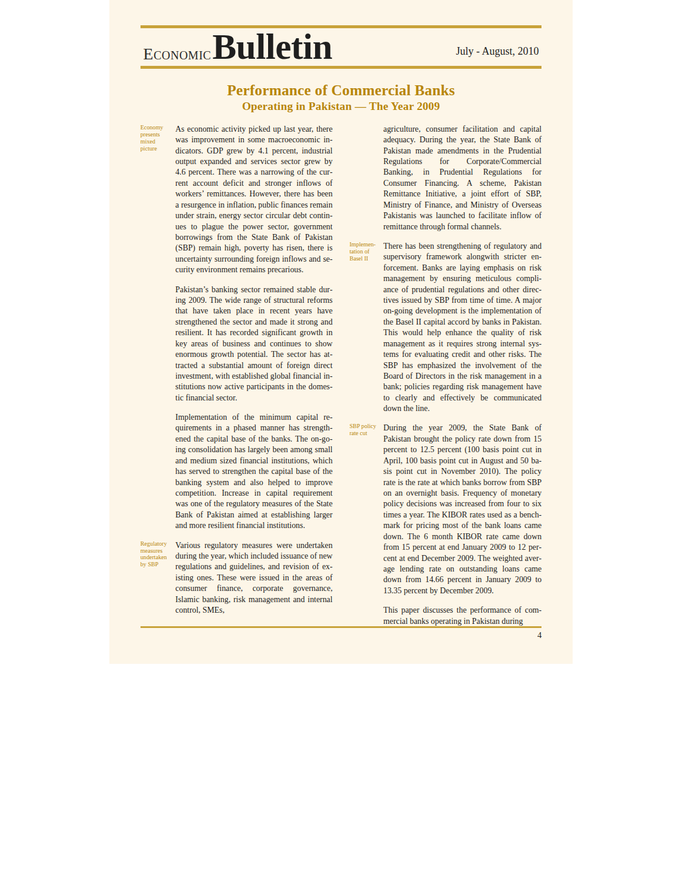Economic Bulletin
July - August, 2010
Performance of Commercial Banks
Operating in Pakistan — The Year 2009
Economy presents mixed picture
As economic activity picked up last year, there was improvement in some macroeconomic indicators. GDP grew by 4.1 percent, industrial output expanded and services sector grew by 4.6 percent. There was a narrowing of the current account deficit and stronger inflows of workers’ remittances. However, there has been a resurgence in inflation, public finances remain under strain, energy sector circular debt continues to plague the power sector, government borrowings from the State Bank of Pakistan (SBP) remain high, poverty has risen, there is uncertainty surrounding foreign inflows and security environment remains precarious.
Pakistan’s banking sector remained stable during 2009. The wide range of structural reforms that have taken place in recent years have strengthened the sector and made it strong and resilient. It has recorded significant growth in key areas of business and continues to show enormous growth potential. The sector has attracted a substantial amount of foreign direct investment, with established global financial institutions now active participants in the domestic financial sector.
Implementation of the minimum capital requirements in a phased manner has strengthened the capital base of the banks. The on-going consolidation has largely been among small and medium sized financial institutions, which has served to strengthen the capital base of the banking system and also helped to improve competition. Increase in capital requirement was one of the regulatory measures of the State Bank of Pakistan aimed at establishing larger and more resilient financial institutions.
Regulatory measures undertaken by SBP
Various regulatory measures were undertaken during the year, which included issuance of new regulations and guidelines, and revision of existing ones. These were issued in the areas of consumer finance, corporate governance, Islamic banking, risk management and internal control, SMEs,
agriculture, consumer facilitation and capital adequacy. During the year, the State Bank of Pakistan made amendments in the Prudential Regulations for Corporate/Commercial Banking, in Prudential Regulations for Consumer Financing. A scheme, Pakistan Remittance Initiative, a joint effort of SBP, Ministry of Finance, and Ministry of Overseas Pakistanis was launched to facilitate inflow of remittance through formal channels.
Implemen­tation of Basel II
There has been strengthening of regulatory and supervisory framework alongwith stricter enforcement. Banks are laying emphasis on risk management by ensuring meticulous compliance of prudential regulations and other directives issued by SBP from time of time. A major on-going development is the implementation of the Basel II capital accord by banks in Pakistan. This would help enhance the quality of risk management as it requires strong internal systems for evaluating credit and other risks. The SBP has emphasized the involvement of the Board of Directors in the risk management in a bank; policies regarding risk management have to clearly and effectively be communicated down the line.
SBP policy rate cut
During the year 2009, the State Bank of Pakistan brought the policy rate down from 15 percent to 12.5 percent (100 basis point cut in April, 100 basis point cut in August and 50 basis point cut in November 2010). The policy rate is the rate at which banks borrow from SBP on an overnight basis. Frequency of monetary policy decisions was increased from four to six times a year. The KIBOR rates used as a benchmark for pricing most of the bank loans came down. The 6 month KIBOR rate came down from 15 percent at end January 2009 to 12 percent at end December 2009. The weighted average lending rate on outstanding loans came down from 14.66 percent in January 2009 to 13.35 percent by December 2009.
This paper discusses the performance of commercial banks operating in Pakistan during
4